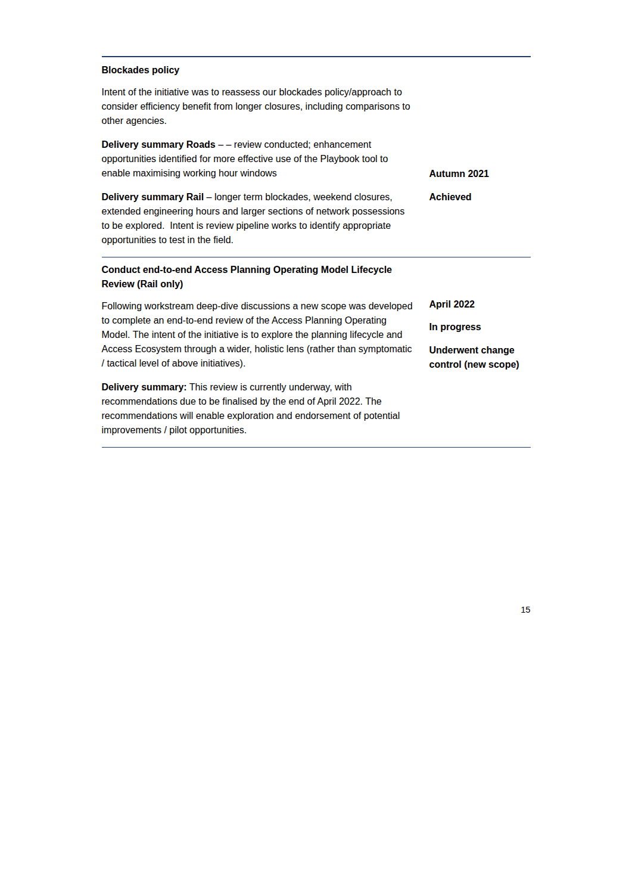Blockades policy
Intent of the initiative was to reassess our blockades policy/approach to consider efficiency benefit from longer closures, including comparisons to other agencies.
Delivery summary Roads – – review conducted; enhancement opportunities identified for more effective use of the Playbook tool to enable maximising working hour windows
Delivery summary Rail – longer term blockades, weekend closures, extended engineering hours and larger sections of network possessions to be explored. Intent is review pipeline works to identify appropriate opportunities to test in the field.
Autumn 2021
Achieved
Conduct end-to-end Access Planning Operating Model Lifecycle Review (Rail only)
Following workstream deep-dive discussions a new scope was developed to complete an end-to-end review of the Access Planning Operating Model. The intent of the initiative is to explore the planning lifecycle and Access Ecosystem through a wider, holistic lens (rather than symptomatic / tactical level of above initiatives).
Delivery summary: This review is currently underway, with recommendations due to be finalised by the end of April 2022. The recommendations will enable exploration and endorsement of potential improvements / pilot opportunities.
April 2022
In progress
Underwent change control (new scope)
15